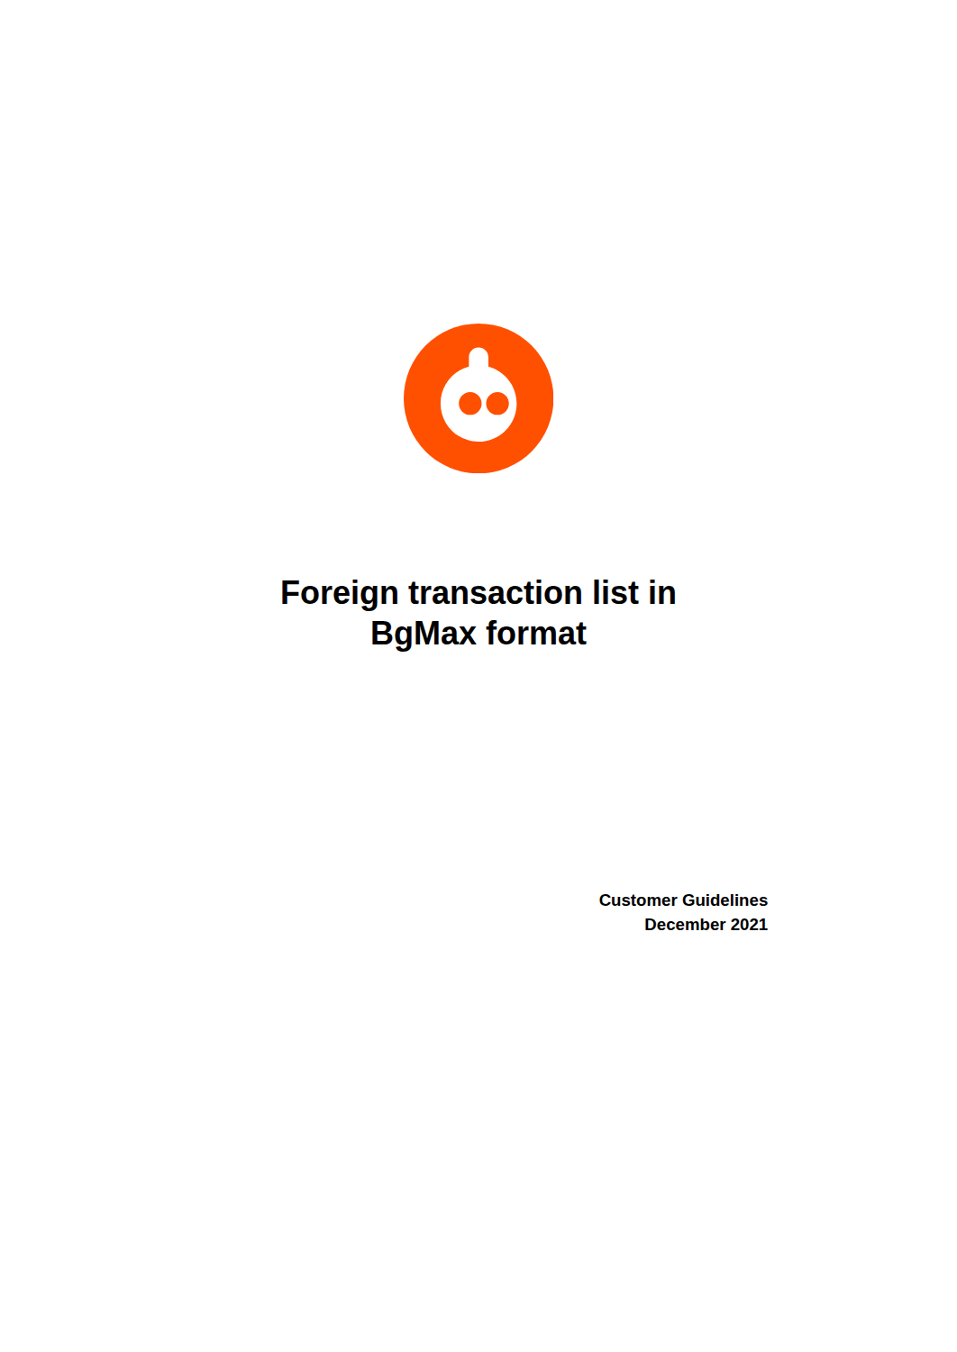Foreign transaction list in
BgMax format
Customer Guidelines
December 2021